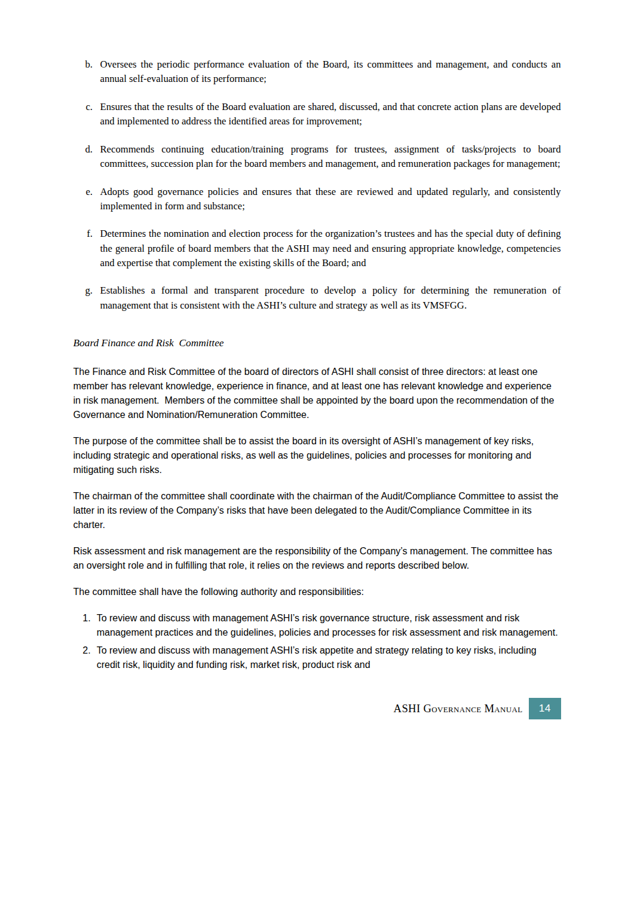Oversees the periodic performance evaluation of the Board, its committees and management, and conducts an annual self-evaluation of its performance;
Ensures that the results of the Board evaluation are shared, discussed, and that concrete action plans are developed and implemented to address the identified areas for improvement;
Recommends continuing education/training programs for trustees, assignment of tasks/projects to board committees, succession plan for the board members and management, and remuneration packages for management;
Adopts good governance policies and ensures that these are reviewed and updated regularly, and consistently implemented in form and substance;
Determines the nomination and election process for the organization’s trustees and has the special duty of defining the general profile of board members that the ASHI may need and ensuring appropriate knowledge, competencies and expertise that complement the existing skills of the Board; and
Establishes a formal and transparent procedure to develop a policy for determining the remuneration of management that is consistent with the ASHI’s culture and strategy as well as its VMSFGG.
Board Finance and Risk Committee
The Finance and Risk Committee of the board of directors of ASHI shall consist of three directors: at least one member has relevant knowledge, experience in finance, and at least one has relevant knowledge and experience in risk management. Members of the committee shall be appointed by the board upon the recommendation of the Governance and Nomination/Remuneration Committee.
The purpose of the committee shall be to assist the board in its oversight of ASHI’s management of key risks, including strategic and operational risks, as well as the guidelines, policies and processes for monitoring and mitigating such risks.
The chairman of the committee shall coordinate with the chairman of the Audit/Compliance Committee to assist the latter in its review of the Company’s risks that have been delegated to the Audit/Compliance Committee in its charter.
Risk assessment and risk management are the responsibility of the Company’s management. The committee has an oversight role and in fulfilling that role, it relies on the reviews and reports described below.
The committee shall have the following authority and responsibilities:
To review and discuss with management ASHI’s risk governance structure, risk assessment and risk management practices and the guidelines, policies and processes for risk assessment and risk management.
To review and discuss with management ASHI’s risk appetite and strategy relating to key risks, including credit risk, liquidity and funding risk, market risk, product risk and
ASHI Governance Manual 14